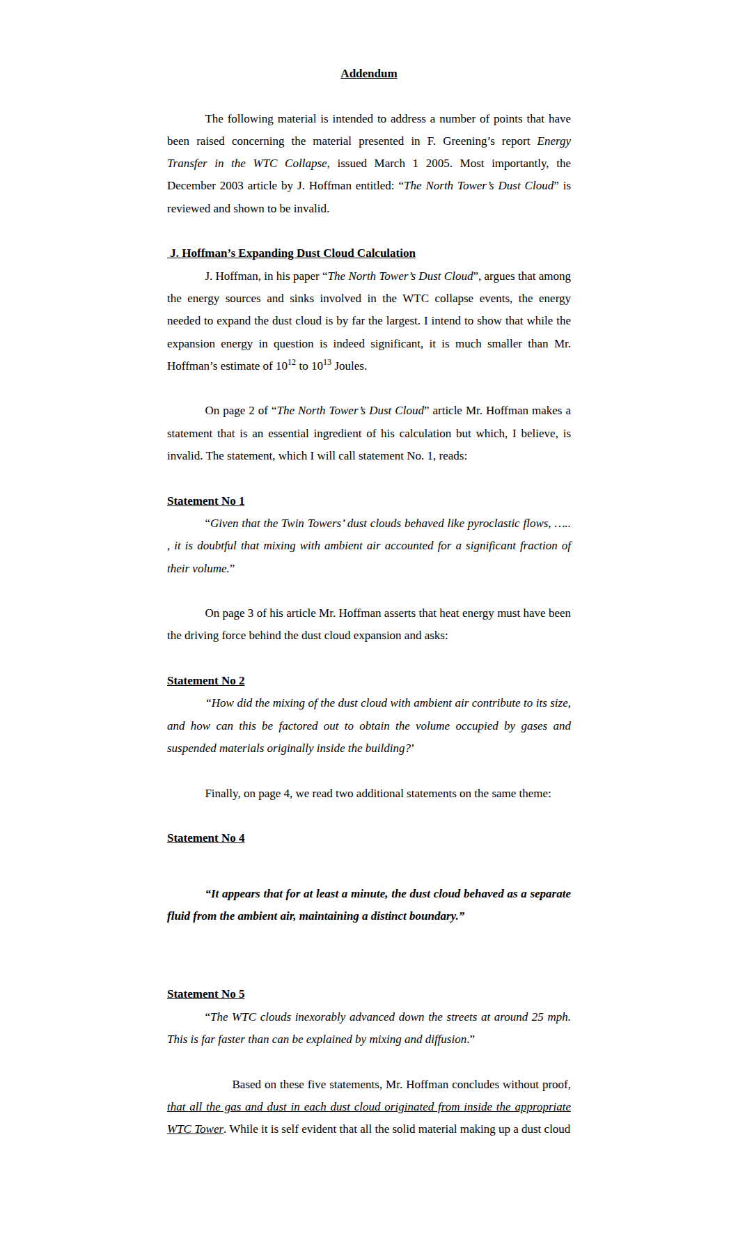Addendum
The following material is intended to address a number of points that have been raised concerning the material presented in F. Greening’s report Energy Transfer in the WTC Collapse, issued March 1 2005. Most importantly, the December 2003 article by J. Hoffman entitled: “The North Tower’s Dust Cloud” is reviewed and shown to be invalid.
J. Hoffman’s Expanding Dust Cloud Calculation
J. Hoffman, in his paper “The North Tower’s Dust Cloud”, argues that among the energy sources and sinks involved in the WTC collapse events, the energy needed to expand the dust cloud is by far the largest. I intend to show that while the expansion energy in question is indeed significant, it is much smaller than Mr. Hoffman’s estimate of 1012 to 1013 Joules.
On page 2 of “The North Tower’s Dust Cloud” article Mr. Hoffman makes a statement that is an essential ingredient of his calculation but which, I believe, is invalid. The statement, which I will call statement No. 1, reads:
Statement No 1
“Given that the Twin Towers’ dust clouds behaved like pyroclastic flows, ….. , it is doubtful that mixing with ambient air accounted for a significant fraction of their volume.”
On page 3 of his article Mr. Hoffman asserts that heat energy must have been the driving force behind the dust cloud expansion and asks:
Statement No 2
“How did the mixing of the dust cloud with ambient air contribute to its size, and how can this be factored out to obtain the volume occupied by gases and suspended materials originally inside the building?’
Finally, on page 4, we read two additional statements on the same theme:
Statement No 4
“It appears that for at least a minute, the dust cloud behaved as a separate fluid from the ambient air, maintaining a distinct boundary.”
Statement No 5
“The WTC clouds inexorably advanced down the streets at around 25 mph. This is far faster than can be explained by mixing and diffusion.”
Based on these five statements, Mr. Hoffman concludes without proof, that all the gas and dust in each dust cloud originated from inside the appropriate WTC Tower. While it is self evident that all the solid material making up a dust cloud